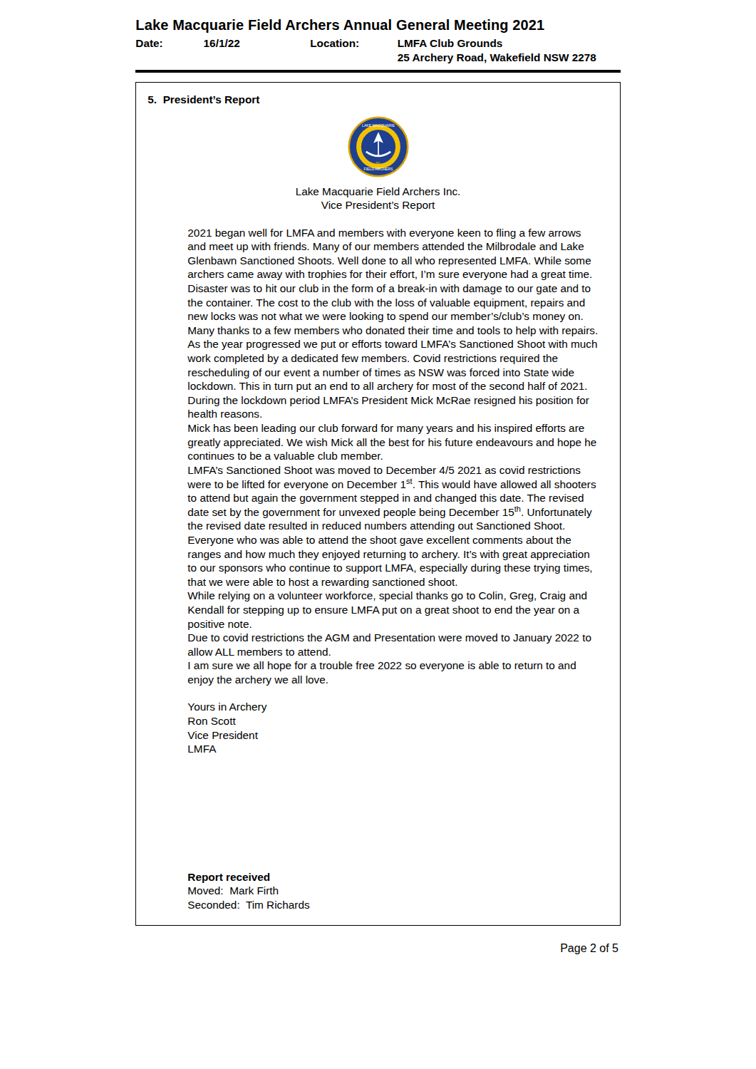Lake Macquarie Field Archers Annual General Meeting 2021
| Date: | 16/1/22 | Location: | LMFA Club Grounds |
| | | | 25 Archery Road, Wakefield NSW 2278 |
5. President’s Report
LAKE MACQUARIE FIELD ARCHERS INC.
Lake Macquarie Field Archers Inc.
Vice President’s Report
2021 began well for LMFA and members with everyone keen to fling a few arrows and meet up with friends. Many of our members attended the Milbrodale and Lake Glenbawn Sanctioned Shoots. Well done to all who represented LMFA. While some archers came away with trophies for their effort, I’m sure everyone had a great time.
Disaster was to hit our club in the form of a break-in with damage to our gate and to the container. The cost to the club with the loss of valuable equipment, repairs and new locks was not what we were looking to spend our member’s/club’s money on. Many thanks to a few members who donated their time and tools to help with repairs.
As the year progressed we put or efforts toward LMFA’s Sanctioned Shoot with much work completed by a dedicated few members. Covid restrictions required the rescheduling of our event a number of times as NSW was forced into State wide lockdown. This in turn put an end to all archery for most of the second half of 2021. During the lockdown period LMFA’s President Mick McRae resigned his position for health reasons.
Mick has been leading our club forward for many years and his inspired efforts are greatly appreciated. We wish Mick all the best for his future endeavours and hope he continues to be a valuable club member.
LMFA’s Sanctioned Shoot was moved to December 4/5 2021 as covid restrictions were to be lifted for everyone on December 1st. This would have allowed all shooters to attend but again the government stepped in and changed this date. The revised date set by the government for unvexed people being December 15th. Unfortunately the revised date resulted in reduced numbers attending out Sanctioned Shoot.
Everyone who was able to attend the shoot gave excellent comments about the ranges and how much they enjoyed returning to archery. It’s with great appreciation to our sponsors who continue to support LMFA, especially during these trying times, that we were able to host a rewarding sanctioned shoot.
While relying on a volunteer workforce, special thanks go to Colin, Greg, Craig and Kendall for stepping up to ensure LMFA put on a great shoot to end the year on a positive note.
Due to covid restrictions the AGM and Presentation were moved to January 2022 to allow ALL members to attend.
I am sure we all hope for a trouble free 2022 so everyone is able to return to and enjoy the archery we all love.
Yours in Archery
Ron Scott
Vice President
LMFA
Report received
Moved: Mark Firth
Seconded: Tim Richards
Page 2 of 5